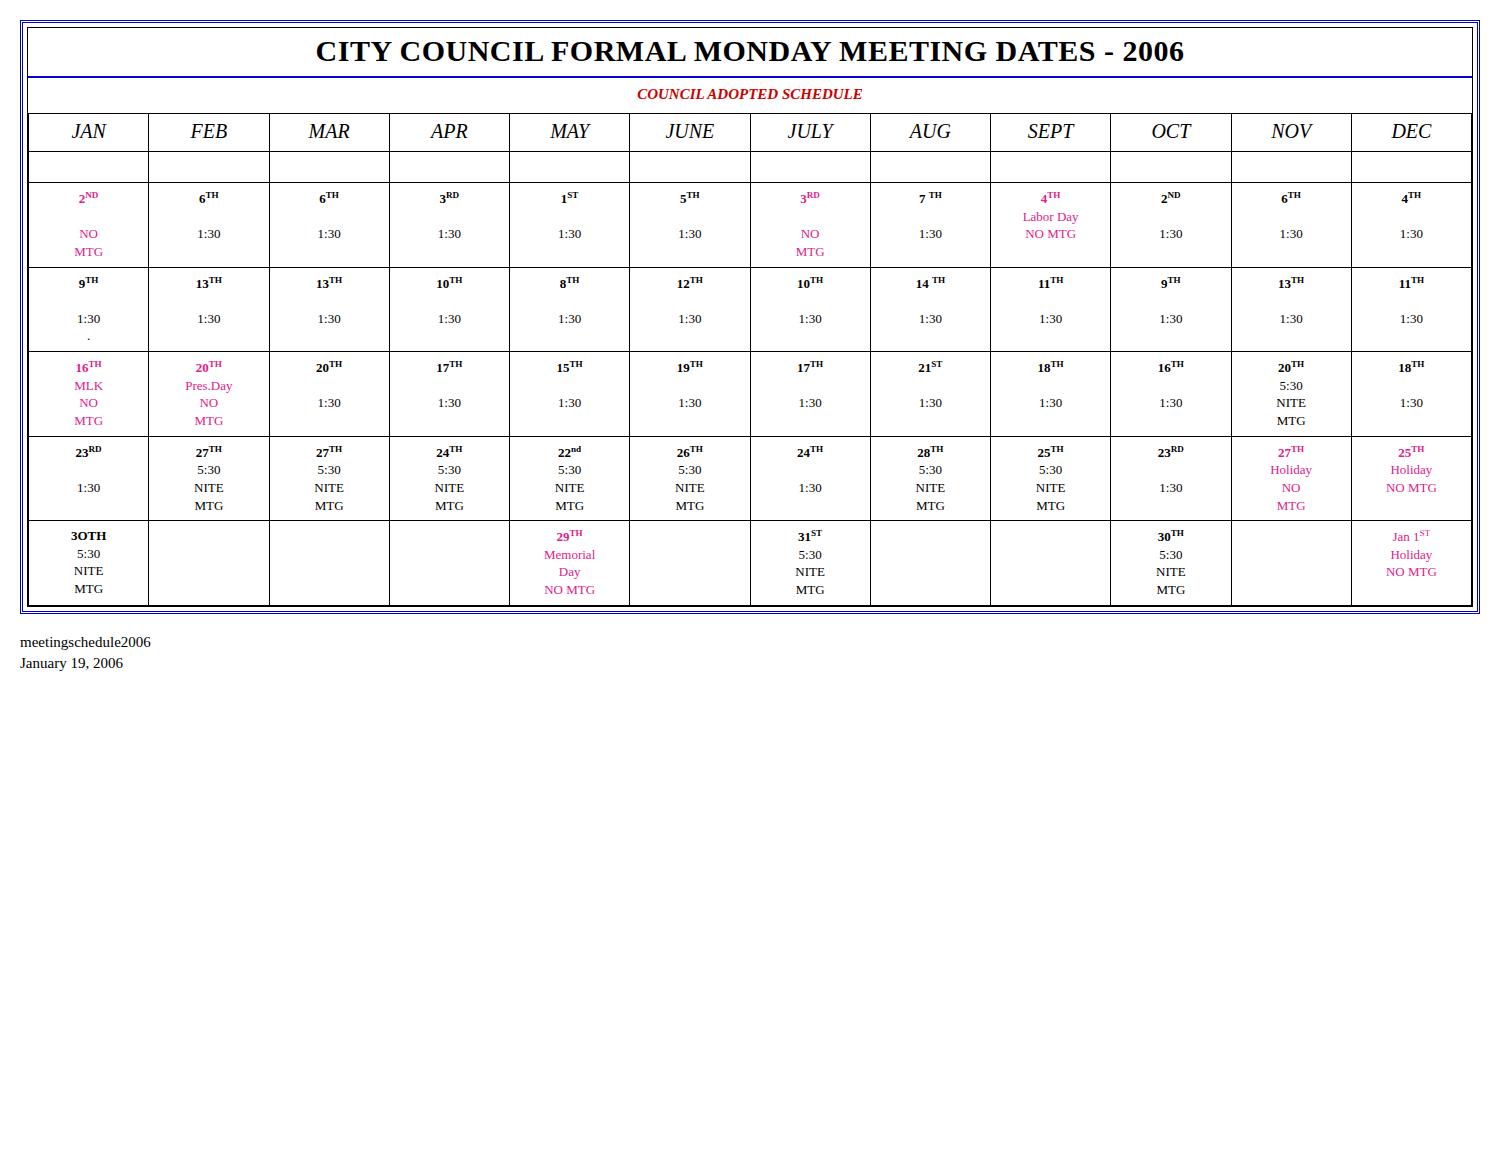CITY COUNCIL FORMAL MONDAY MEETING DATES - 2006
COUNCIL ADOPTED SCHEDULE
| JAN | FEB | MAR | APR | MAY | JUNE | JULY | AUG | SEPT | OCT | NOV | DEC |
| --- | --- | --- | --- | --- | --- | --- | --- | --- | --- | --- | --- |
| 2 ND NO MTG | 6 TH 1:30 | 6 TH 1:30 | 3 RD 1:30 | 1 ST 1:30 | 5 TH 1:30 | 3 RD NO MTG | 7 TH 1:30 | 4 TH Labor Day NO MTG | 2 ND 1:30 | 6 TH 1:30 | 4 TH 1:30 |
| 9 TH 1:30 . | 13 TH 1:30 | 13 TH 1:30 | 10 TH 1:30 | 8 TH 1:30 | 12 TH 1:30 | 10 TH 1:30 | 14 TH 1:30 | 11 TH 1:30 | 9 TH 1:30 | 13 TH 1:30 | 11 TH 1:30 |
| 16 TH MLK NO MTG | 20 TH Pres.Day NO MTG | 20 TH 1:30 | 17 TH 1:30 | 15 TH 1:30 | 19 TH 1:30 | 17 TH 1:30 | 21 ST 1:30 | 18 TH 1:30 | 16 TH 1:30 | 20 TH 5:30 NITE MTG | 18 TH 1:30 |
| 23 RD 1:30 | 27 TH 5:30 NITE MTG | 27 TH 5:30 NITE MTG | 24 TH 5:30 NITE MTG | 22 nd 5:30 NITE MTG | 26 TH 5:30 NITE MTG | 24 TH 1:30 | 28 TH 5:30 NITE MTG | 25 TH 5:30 NITE MTG | 23 RD 1:30 | 27 TH Holiday NO MTG | 25 TH Holiday NO MTG |
| 3OTH 5:30 NITE MTG | | | | 29 TH Memorial Day NO MTG | | 31 ST 5:30 NITE MTG | | | 30 TH 5:30 NITE MTG | | Jan 1 ST Holiday NO MTG |
meetingschedule2006
January 19, 2006